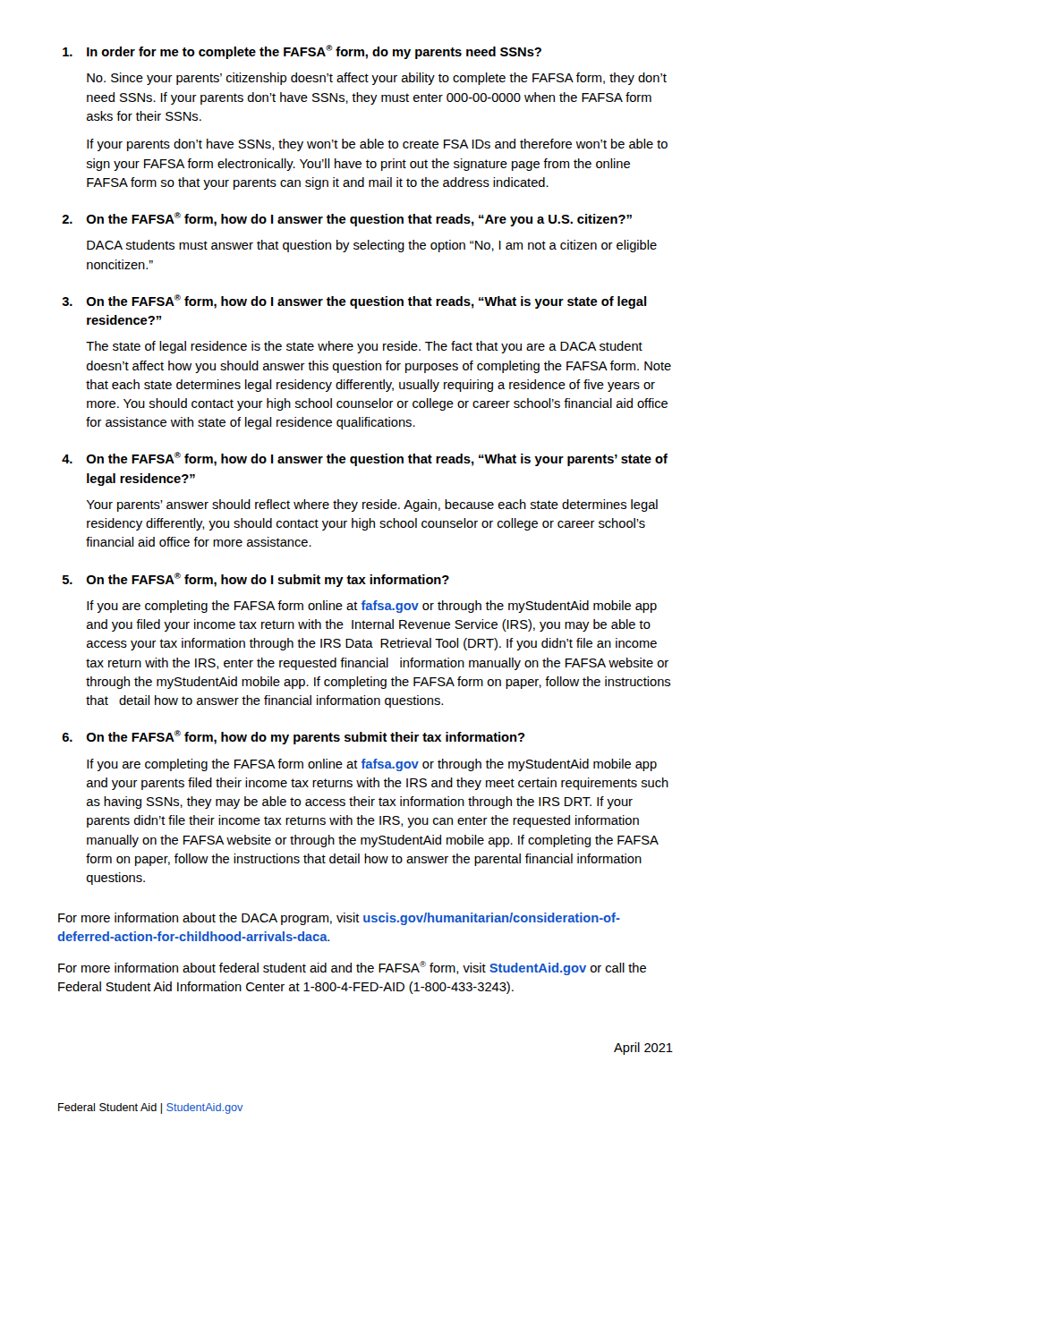In order for me to complete the FAFSA® form, do my parents need SSNs?
No. Since your parents’ citizenship doesn’t affect your ability to complete the FAFSA form, they don’t need SSNs. If your parents don’t have SSNs, they must enter 000-00-0000 when the FAFSA form asks for their SSNs.
If your parents don’t have SSNs, they won’t be able to create FSA IDs and therefore won’t be able to sign your FAFSA form electronically. You’ll have to print out the signature page from the online FAFSA form so that your parents can sign it and mail it to the address indicated.
On the FAFSA® form, how do I answer the question that reads, “Are you a U.S. citizen?”
DACA students must answer that question by selecting the option “No, I am not a citizen or eligible noncitizen.”
On the FAFSA® form, how do I answer the question that reads, “What is your state of legal residence?”
The state of legal residence is the state where you reside. The fact that you are a DACA student doesn’t affect how you should answer this question for purposes of completing the FAFSA form. Note that each state determines legal residency differently, usually requiring a residence of five years or more. You should contact your high school counselor or college or career school’s financial aid office for assistance with state of legal residence qualifications.
On the FAFSA® form, how do I answer the question that reads, “What is your parents’ state of legal residence?”
Your parents’ answer should reflect where they reside. Again, because each state determines legal residency differently, you should contact your high school counselor or college or career school’s financial aid office for more assistance.
On the FAFSA® form, how do I submit my tax information?
If you are completing the FAFSA form online at fafsa.gov or through the myStudentAid mobile app and you filed your income tax return with the Internal Revenue Service (IRS), you may be able to access your tax information through the IRS Data Retrieval Tool (DRT). If you didn’t file an income tax return with the IRS, enter the requested financial information manually on the FAFSA website or through the myStudentAid mobile app. If completing the FAFSA form on paper, follow the instructions that detail how to answer the financial information questions.
On the FAFSA® form, how do my parents submit their tax information?
If you are completing the FAFSA form online at fafsa.gov or through the myStudentAid mobile app and your parents filed their income tax returns with the IRS and they meet certain requirements such as having SSNs, they may be able to access their tax information through the IRS DRT. If your parents didn’t file their income tax returns with the IRS, you can enter the requested information manually on the FAFSA website or through the myStudentAid mobile app. If completing the FAFSA form on paper, follow the instructions that detail how to answer the parental financial information questions.
For more information about the DACA program, visit uscis.gov/humanitarian/consideration-of-deferred-action-for-childhood-arrivals-daca.
For more information about federal student aid and the FAFSA® form, visit StudentAid.gov or call the Federal Student Aid Information Center at 1-800-4-FED-AID (1-800-433-3243).
April 2021
Federal Student Aid | StudentAid.gov